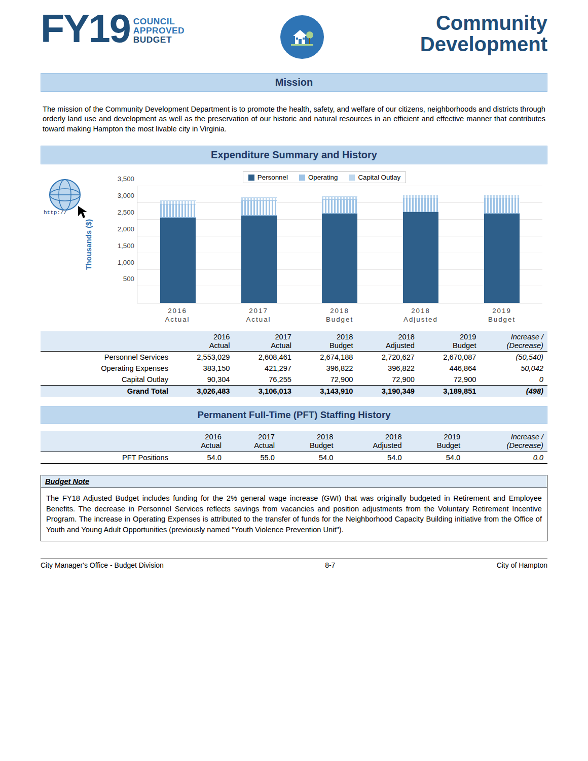FY19
Council
Approved
Budget
Community
Development
Mission
The mission of the Community Development Department is to promote the health, safety, and welfare of our citizens, neighborhoods and districts through orderly land use and development as well as the preservation of our historic and natural resources in an efficient and effective manner that contributes toward making Hampton the most livable city in Virginia.
Expenditure Summary and History
http://
Personnel Operating Capital Outlay
Thousands ($)
3,500
3,000
2,500
2,000
1,500
1,000
500
2016
Actual
2017
Actual
2018
Budget
2018
Adjusted
2019
Budget
| | 2016 Actual | 2017 Actual | 2018 Budget | 2018 Adjusted | 2019 Budget | Increase / (Decrease) |
| --- | --- | --- | --- | --- | --- | --- |
| Personnel Services | 2,553,029 | 2,608,461 | 2,674,188 | 2,720,627 | 2,670,087 | (50,540) |
| Operating Expenses | 383,150 | 421,297 | 396,822 | 396,822 | 446,864 | 50,042 |
| Capital Outlay | 90,304 | 76,255 | 72,900 | 72,900 | 72,900 | 0 |
| Grand Total | 3,026,483 | 3,106,013 | 3,143,910 | 3,190,349 | 3,189,851 | (498) |
Permanent Full-Time (PFT) Staffing History
| | 2016 Actual | 2017 Actual | 2018 Budget | 2018 Adjusted | 2019 Budget | Increase / (Decrease) |
| --- | --- | --- | --- | --- | --- | --- |
| PFT Positions | 54.0 | 55.0 | 54.0 | 54.0 | 54.0 | 0.0 |
Budget Note
The FY18 Adjusted Budget includes funding for the 2% general wage increase (GWI) that was originally budgeted in Retirement and Employee Benefits. The decrease in Personnel Services reflects savings from vacancies and position adjustments from the Voluntary Retirement Incentive Program. The increase in Operating Expenses is attributed to the transfer of funds for the Neighborhood Capacity Building initiative from the Office of Youth and Young Adult Opportunities (previously named "Youth Violence Prevention Unit").
City Manager's Office - Budget Division
8-7
City of Hampton